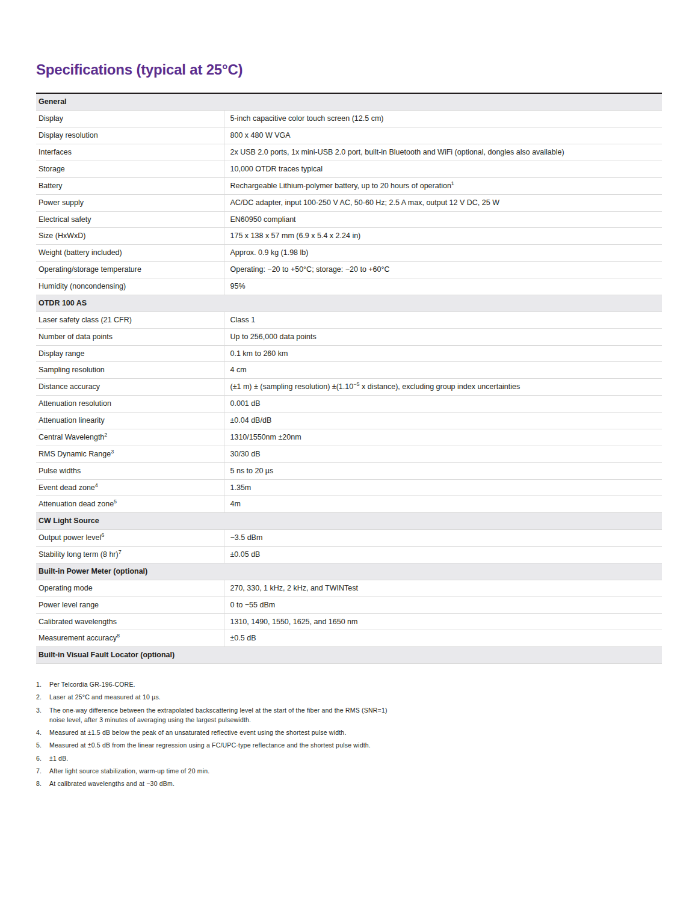Specifications (typical at 25°C)
| General |
| Display | 5-inch capacitive color touch screen (12.5 cm) |
| Display resolution | 800 x 480 W VGA |
| Interfaces | 2x USB 2.0 ports, 1x mini-USB 2.0 port, built-in Bluetooth and WiFi (optional, dongles also available) |
| Storage | 10,000 OTDR traces typical |
| Battery | Rechargeable Lithium-polymer battery, up to 20 hours of operation 1 |
| Power supply | AC/DC adapter, input 100-250 V AC, 50-60 Hz; 2.5 A max, output 12 V DC, 25 W |
| Electrical safety | EN60950 compliant |
| Size (HxWxD) | 175 x 138 x 57 mm (6.9 x 5.4 x 2.24 in) |
| Weight (battery included) | Approx. 0.9 kg (1.98 lb) |
| Operating/storage temperature | Operating: −20 to +50°C; storage: −20 to +60°C |
| Humidity (noncondensing) | 95% |
| OTDR 100 AS |
| Laser safety class (21 CFR) | Class 1 |
| Number of data points | Up to 256,000 data points |
| Display range | 0.1 km to 260 km |
| Sampling resolution | 4 cm |
| Distance accuracy | (±1 m) ± (sampling resolution) ±(1.10 −5 x distance), excluding group index uncertainties |
| Attenuation resolution | 0.001 dB |
| Attenuation linearity | ±0.04 dB/dB |
| Central Wavelength 2 | 1310/1550nm ±20nm |
| RMS Dynamic Range 3 | 30/30 dB |
| Pulse widths | 5 ns to 20 µs |
| Event dead zone 4 | 1.35m |
| Attenuation dead zone 5 | 4m |
| CW Light Source |
| Output power level 6 | −3.5 dBm |
| Stability long term (8 hr) 7 | ±0.05 dB |
| Built-in Power Meter (optional) |
| Operating mode | 270, 330, 1 kHz, 2 kHz, and TWINTest |
| Power level range | 0 to −55 dBm |
| Calibrated wavelengths | 1310, 1490, 1550, 1625, and 1650 nm |
| Measurement accuracy 8 | ±0.5 dB |
| Built-in Visual Fault Locator (optional) |
1. Per Telcordia GR-196-CORE.
2. Laser at 25°C and measured at 10 µs.
3. The one-way difference between the extrapolated backscattering level at the start of the fiber and the RMS (SNR=1) noise level, after 3 minutes of averaging using the largest pulsewidth.
4. Measured at ±1.5 dB below the peak of an unsaturated reflective event using the shortest pulse width.
5. Measured at ±0.5 dB from the linear regression using a FC/UPC-type reflectance and the shortest pulse width.
6.±1 dB.
7. After light source stabilization, warm-up time of 20 min.
8. At calibrated wavelengths and at −30 dBm.